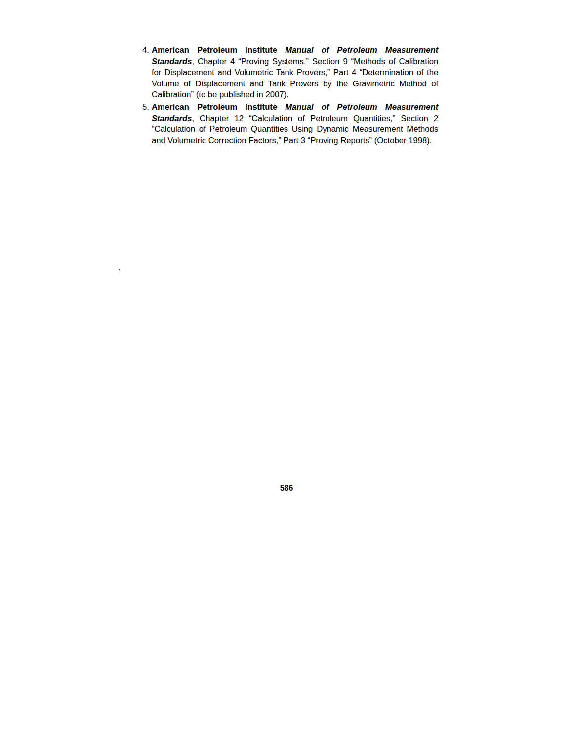4. American Petroleum Institute Manual of Petroleum Measurement Standards, Chapter 4 “Proving Systems,” Section 9 “Methods of Calibration for Displacement and Volumetric Tank Provers,” Part 4 “Determination of the Volume of Displacement and Tank Provers by the Gravimetric Method of Calibration” (to be published in 2007).
5. American Petroleum Institute Manual of Petroleum Measurement Standards, Chapter 12 “Calculation of Petroleum Quantities,” Section 2 “Calculation of Petroleum Quantities Using Dynamic Measurement Methods and Volumetric Correction Factors,” Part 3 “Proving Reports” (October 1998).
.
586